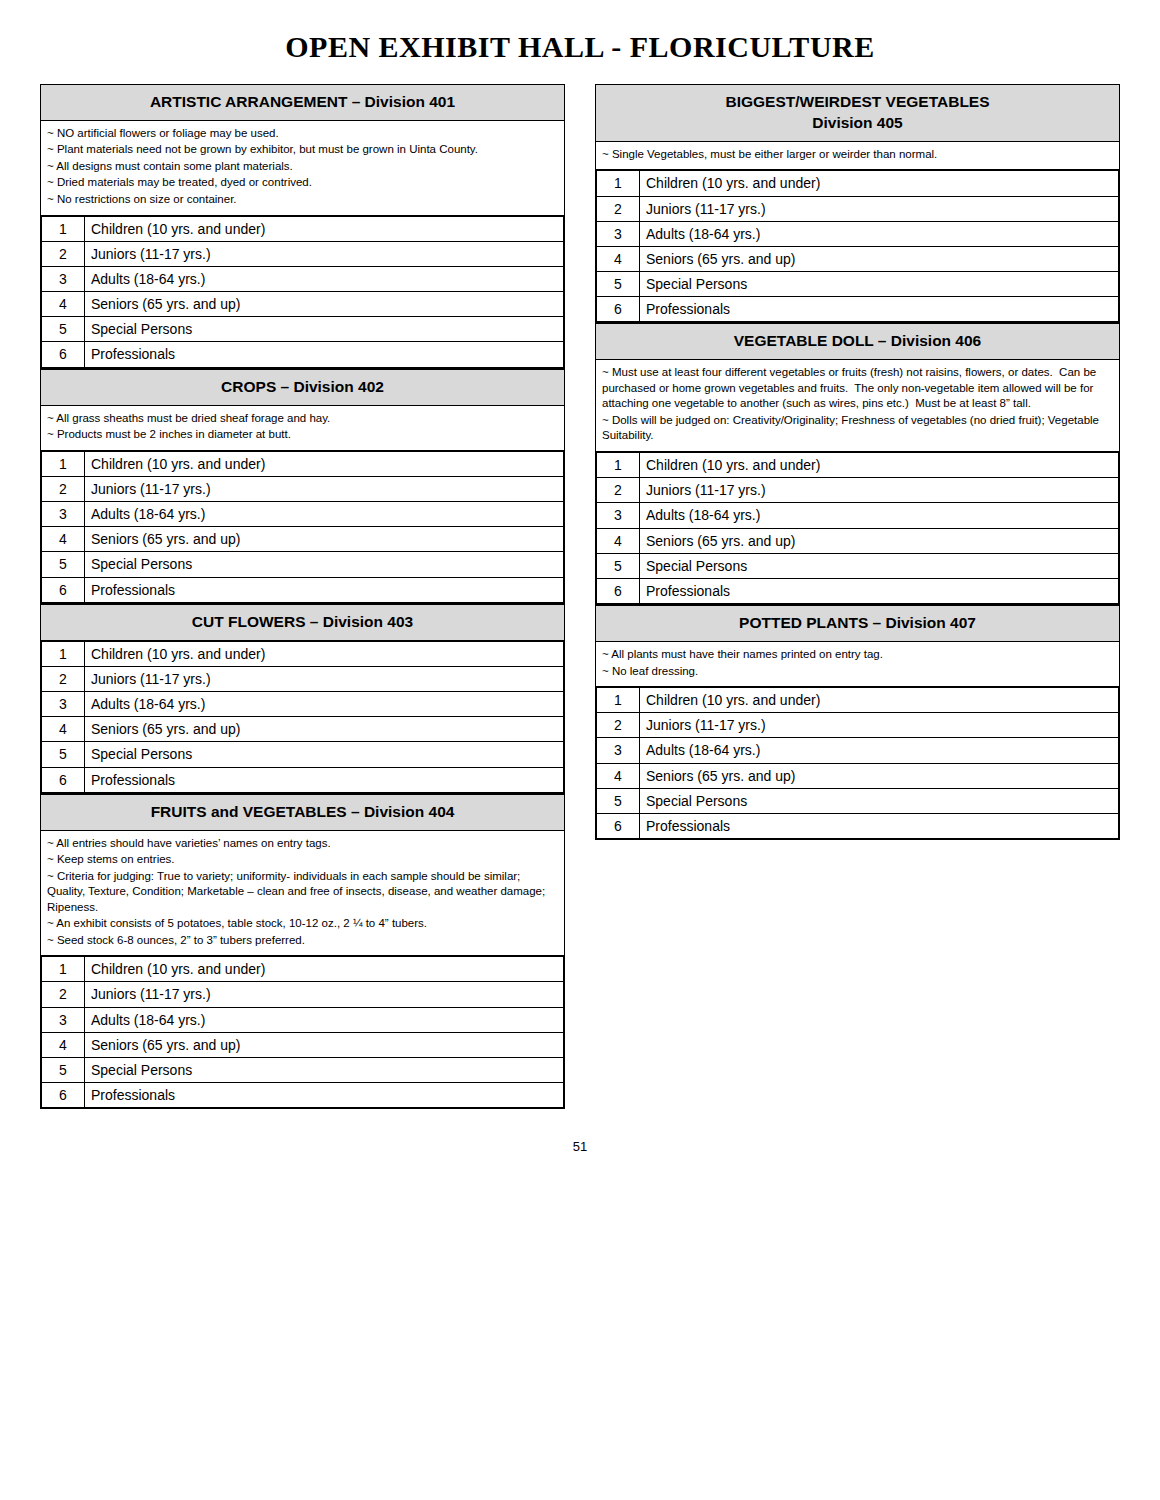OPEN EXHIBIT HALL - FLORICULTURE
ARTISTIC ARRANGEMENT – Division 401
~ NO artificial flowers or foliage may be used.
~ Plant materials need not be grown by exhibitor, but must be grown in Uinta County.
~ All designs must contain some plant materials.
~ Dried materials may be treated, dyed or contrived.
~ No restrictions on size or container.
| 1 | Children (10 yrs. and under) |
| 2 | Juniors (11-17 yrs.) |
| 3 | Adults (18-64 yrs.) |
| 4 | Seniors (65 yrs. and up) |
| 5 | Special Persons |
| 6 | Professionals |
CROPS – Division 402
~ All grass sheaths must be dried sheaf forage and hay.
~ Products must be 2 inches in diameter at butt.
| 1 | Children (10 yrs. and under) |
| 2 | Juniors (11-17 yrs.) |
| 3 | Adults (18-64 yrs.) |
| 4 | Seniors (65 yrs. and up) |
| 5 | Special Persons |
| 6 | Professionals |
CUT FLOWERS – Division 403
| 1 | Children (10 yrs. and under) |
| 2 | Juniors (11-17 yrs.) |
| 3 | Adults (18-64 yrs.) |
| 4 | Seniors (65 yrs. and up) |
| 5 | Special Persons |
| 6 | Professionals |
FRUITS and VEGETABLES – Division 404
~ All entries should have varieties’ names on entry tags.
~ Keep stems on entries.
~ Criteria for judging: True to variety; uniformity- individuals in each sample should be similar; Quality, Texture, Condition; Marketable – clean and free of insects, disease, and weather damage; Ripeness.
~ An exhibit consists of 5 potatoes, table stock, 10-12 oz., 2 ¼ to 4” tubers.
~ Seed stock 6-8 ounces, 2” to 3” tubers preferred.
| 1 | Children (10 yrs. and under) |
| 2 | Juniors (11-17 yrs.) |
| 3 | Adults (18-64 yrs.) |
| 4 | Seniors (65 yrs. and up) |
| 5 | Special Persons |
| 6 | Professionals |
BIGGEST/WEIRDEST VEGETABLES
Division 405
~ Single Vegetables, must be either larger or weirder than normal.
| 1 | Children (10 yrs. and under) |
| 2 | Juniors (11-17 yrs.) |
| 3 | Adults (18-64 yrs.) |
| 4 | Seniors (65 yrs. and up) |
| 5 | Special Persons |
| 6 | Professionals |
VEGETABLE DOLL – Division 406
~ Must use at least four different vegetables or fruits (fresh) not raisins, flowers, or dates. Can be purchased or home grown vegetables and fruits. The only non-vegetable item allowed will be for attaching one vegetable to another (such as wires, pins etc.) Must be at least 8” tall.
~ Dolls will be judged on: Creativity/Originality; Freshness of vegetables (no dried fruit); Vegetable Suitability.
| 1 | Children (10 yrs. and under) |
| 2 | Juniors (11-17 yrs.) |
| 3 | Adults (18-64 yrs.) |
| 4 | Seniors (65 yrs. and up) |
| 5 | Special Persons |
| 6 | Professionals |
POTTED PLANTS – Division 407
~ All plants must have their names printed on entry tag.
~ No leaf dressing.
| 1 | Children (10 yrs. and under) |
| 2 | Juniors (11-17 yrs.) |
| 3 | Adults (18-64 yrs.) |
| 4 | Seniors (65 yrs. and up) |
| 5 | Special Persons |
| 6 | Professionals |
51